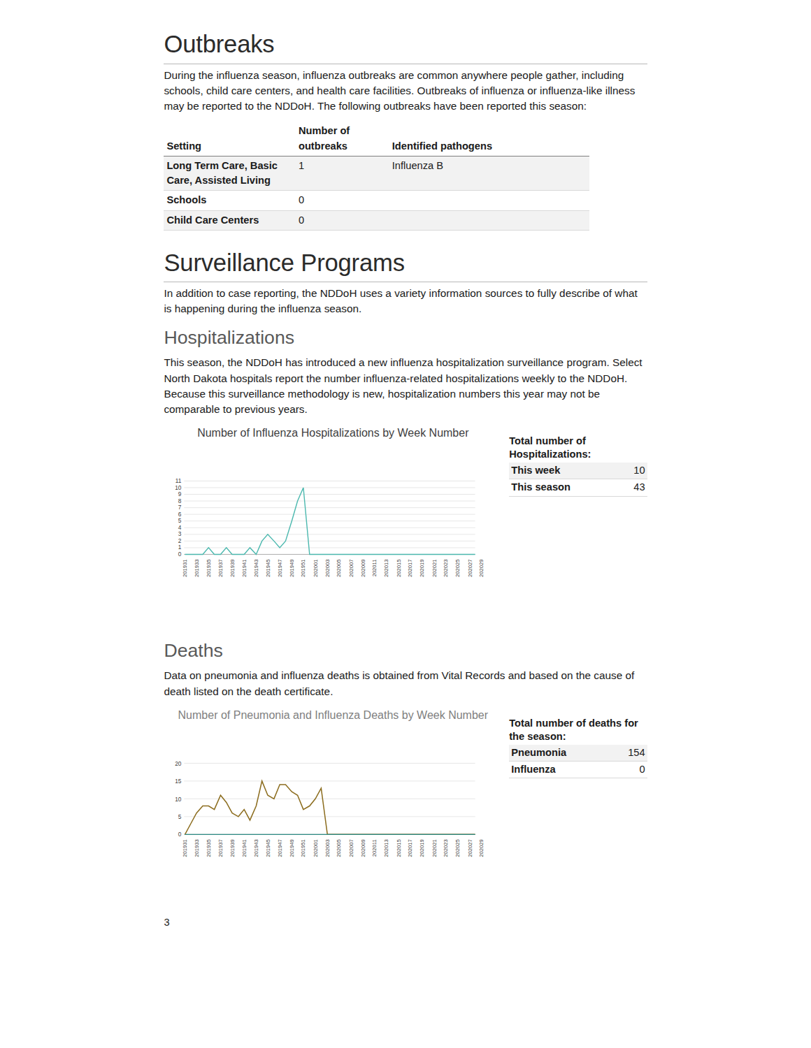Outbreaks
During the influenza season, influenza outbreaks are common anywhere people gather, including schools, child care centers, and health care facilities. Outbreaks of influenza or influenza-like illness may be reported to the NDDoH. The following outbreaks have been reported this season:
| Setting | Number of outbreaks | Identified pathogens |
| --- | --- | --- |
| Long Term Care, Basic Care, Assisted Living | 1 | Influenza B |
| Schools | 0 | |
| Child Care Centers | 0 | |
Surveillance Programs
In addition to case reporting, the NDDoH uses a variety information sources to fully describe of what is happening during the influenza season.
Hospitalizations
This season, the NDDoH has introduced a new influenza hospitalization surveillance program. Select North Dakota hospitals report the number influenza-related hospitalizations weekly to the NDDoH. Because this surveillance methodology is new, hospitalization numbers this year may not be comparable to previous years.
Number of Influenza Hospitalizations by Week Number
11 10 9 8 7 6 5 4 3 2 1 0 201931 201933 201935 201937 201939 201941 201943 201945 201947 201949 201951 202001 202003 202005 202007 202009 202011 202013 202015 202017 202019 202021 202023 202025 202027 202029
Total number of Hospitalizations:
| This week | 10 |
| This season | 43 |
Deaths
Data on pneumonia and influenza deaths is obtained from Vital Records and based on the cause of death listed on the death certificate.
Number of Pneumonia and Influenza Deaths by Week Number
20 15 10 5 0 201931 201933 201935 201937 201939 201941 201943 201945 201947 201949 201951 202001 202003 202005 202007 202009 202011 202013 202015 202017 202019 202021 202023 202025 202027 202029
Total number of deaths for the season:
| Pneumonia | 154 |
| Influenza | 0 |
3